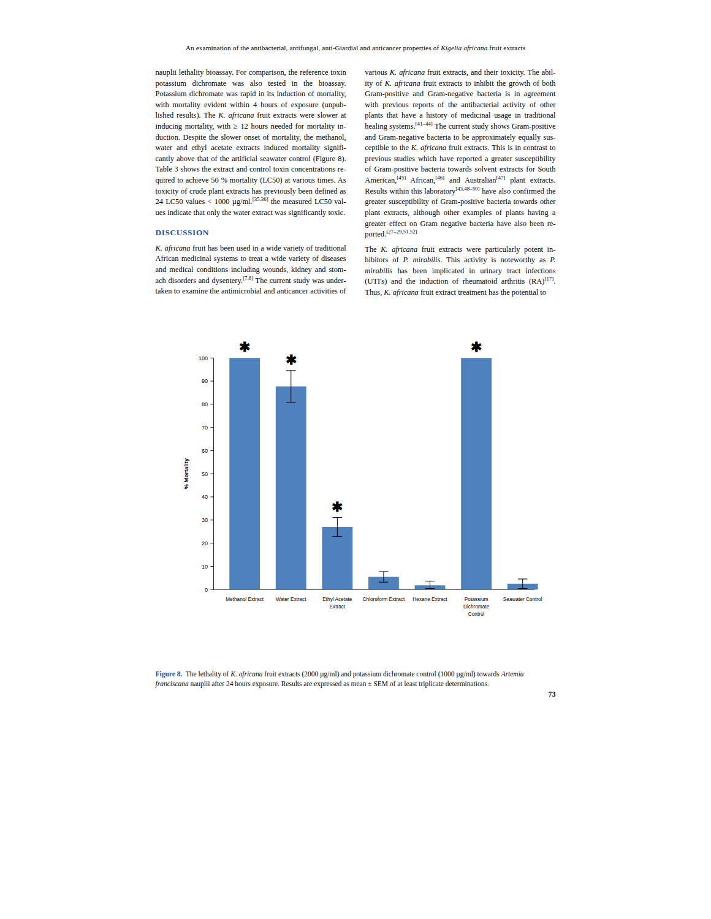An examination of the antibacterial, antifungal, anti-Giardial and anticancer properties of Kigelia africana fruit extracts
nauplii lethality bioassay. For comparison, the reference toxin potassium dichromate was also tested in the bioassay. Potassium dichromate was rapid in its induction of mortality, with mortality evident within 4 hours of exposure (unpublished results). The K. africana fruit extracts were slower at inducing mortality, with ≥ 12 hours needed for mortality induction. Despite the slower onset of mortality, the methanol, water and ethyl acetate extracts induced mortality significantly above that of the artificial seawater control (Figure 8). Table 3 shows the extract and control toxin concentrations required to achieve 50 % mortality (LC50) at various times. As toxicity of crude plant extracts has previously been defined as 24 LC50 values < 1000 µg/ml.[35,36] the measured LC50 values indicate that only the water extract was significantly toxic.
DISCUSSION
K. africana fruit has been used in a wide variety of traditional African medicinal systems to treat a wide variety of diseases and medical conditions including wounds, kidney and stomach disorders and dysentery.[7,8] The current study was undertaken to examine the antimicrobial and anticancer activities of various K. africana fruit extracts, and their toxicity. The ability of K. africana fruit extracts to inhibit the growth of both Gram-positive and Gram-negative bacteria is in agreement with previous reports of the antibacterial activity of other plants that have a history of medicinal usage in traditional healing systems.[41–44] The current study shows Gram-positive and Gram-negative bacteria to be approximately equally susceptible to the K. africana fruit extracts. This is in contrast to previous studies which have reported a greater susceptibility of Gram-positive bacteria towards solvent extracts for South American,[45] African,[46] and Australian[47] plant extracts. Results within this laboratory[43,48–50] have also confirmed the greater susceptibility of Gram-positive bacteria towards other plant extracts, although other examples of plants having a greater effect on Gram negative bacteria have also been reported.[27–29,51,52]
The K. africana fruit extracts were particularly potent inhibitors of P. mirabilis. This activity is noteworthy as P. mirabilis has been implicated in urinary tract infections (UTI's) and the induction of rheumatoid arthritis (RA)[17]. Thus, K. africana fruit extract treatment has the potential to
0 10 20 30 40 50 60 70 80 90 100 % Mortality ✱ ✱ ✱ ✱ Methanol Extract Water Extract Ethyl Acetate Extract Chloroform Extract Hexane Extract Potassium Dichromate Control Seawater Control
Figure 8. The lethality of K. africana fruit extracts (2000 µg/ml) and potassium dichromate control (1000 µg/ml) towards Artemia franciscana nauplii after 24 hours exposure. Results are expressed as mean ± SEM of at least triplicate determinations.
73